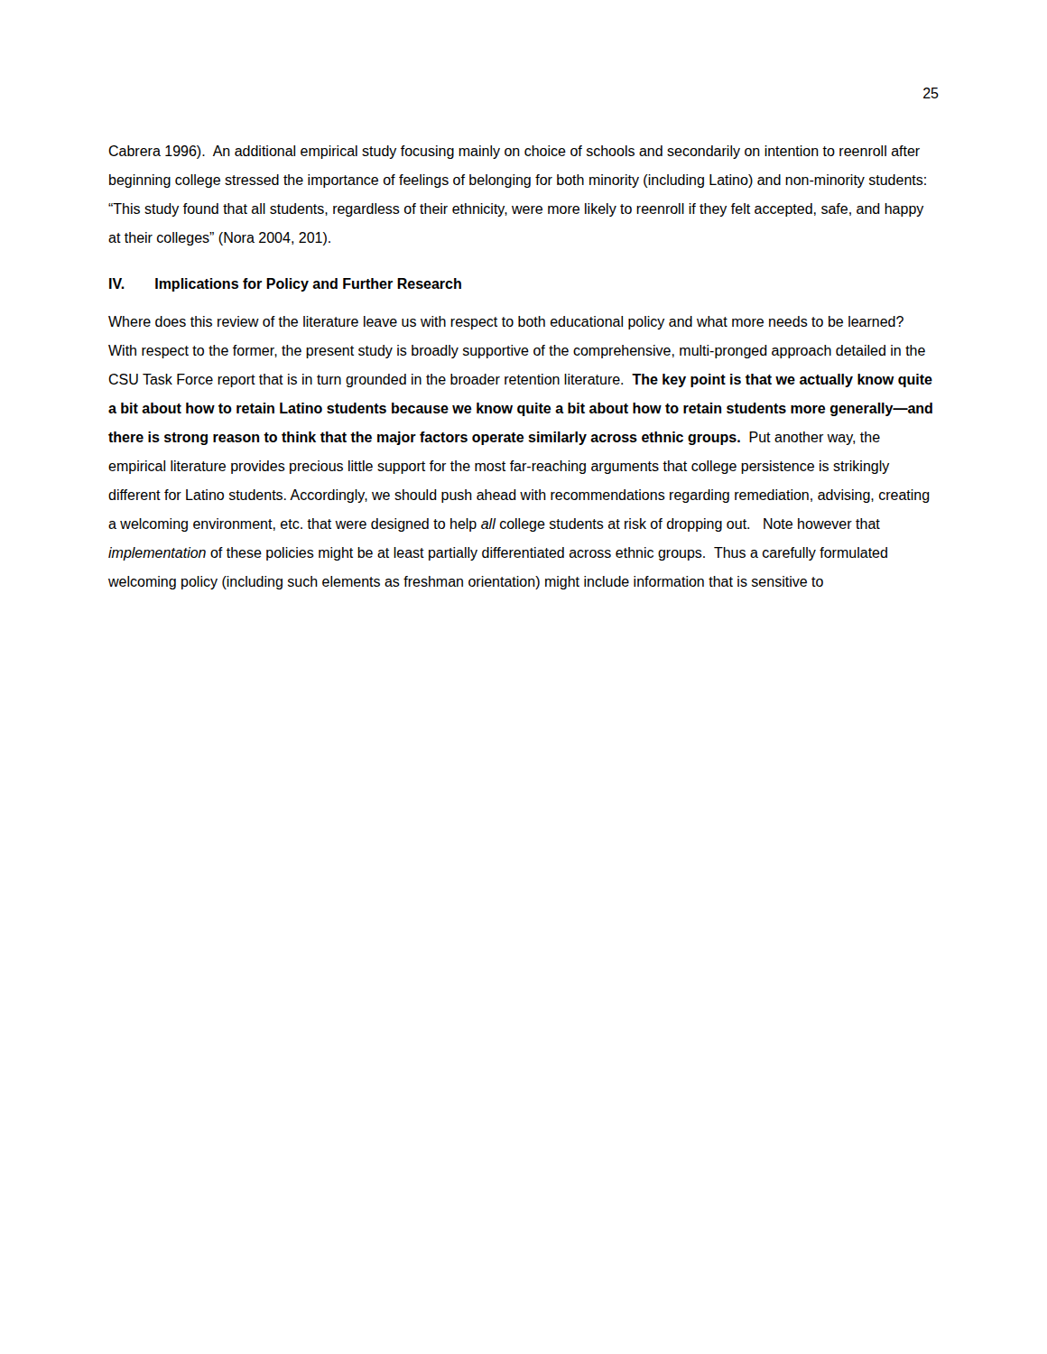25
Cabrera 1996). An additional empirical study focusing mainly on choice of schools and secondarily on intention to reenroll after beginning college stressed the importance of feelings of belonging for both minority (including Latino) and non-minority students: “This study found that all students, regardless of their ethnicity, were more likely to reenroll if they felt accepted, safe, and happy at their colleges” (Nora 2004, 201).
IV. Implications for Policy and Further Research
Where does this review of the literature leave us with respect to both educational policy and what more needs to be learned? With respect to the former, the present study is broadly supportive of the comprehensive, multi-pronged approach detailed in the CSU Task Force report that is in turn grounded in the broader retention literature. The key point is that we actually know quite a bit about how to retain Latino students because we know quite a bit about how to retain students more generally—and there is strong reason to think that the major factors operate similarly across ethnic groups. Put another way, the empirical literature provides precious little support for the most far-reaching arguments that college persistence is strikingly different for Latino students. Accordingly, we should push ahead with recommendations regarding remediation, advising, creating a welcoming environment, etc. that were designed to help all college students at risk of dropping out. Note however that implementation of these policies might be at least partially differentiated across ethnic groups. Thus a carefully formulated welcoming policy (including such elements as freshman orientation) might include information that is sensitive to